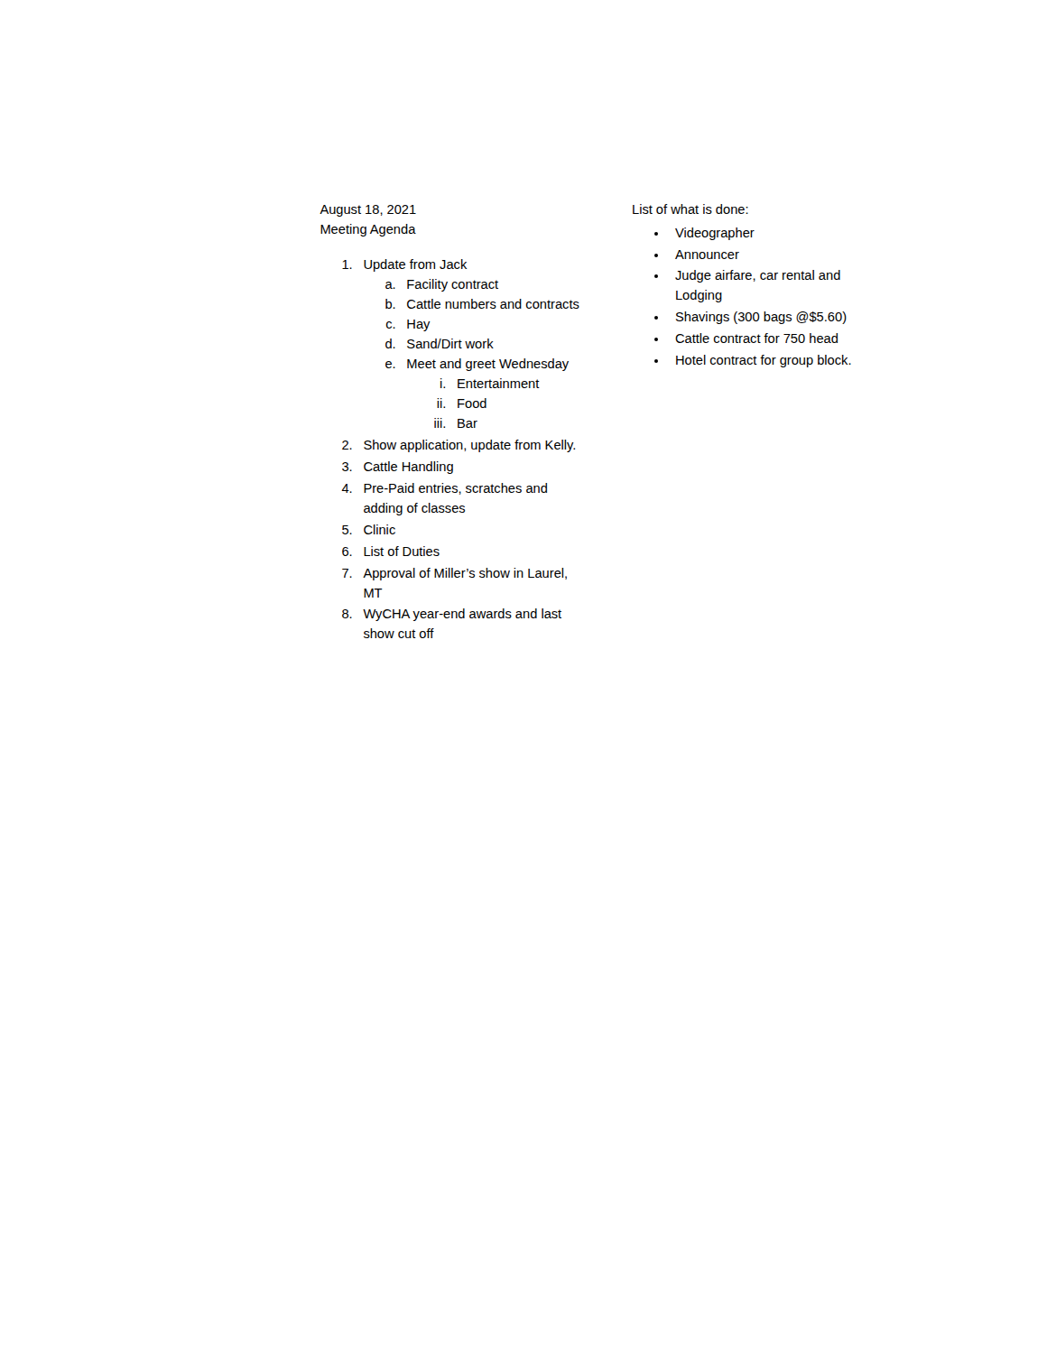August 18, 2021
Meeting Agenda
Update from Jack
Facility contract
Cattle numbers and contracts
Hay
Sand/Dirt work
Meet and greet Wednesday
Entertainment
Food
Bar
Show application, update from Kelly.
Cattle Handling
Pre-Paid entries, scratches and adding of classes
Clinic
List of Duties
Approval of Miller’s show in Laurel, MT
WyCHA year-end awards and last show cut off
List of what is done:
Videographer
Announcer
Judge airfare, car rental and Lodging
Shavings (300 bags @$5.60)
Cattle contract for 750 head
Hotel contract for group block.